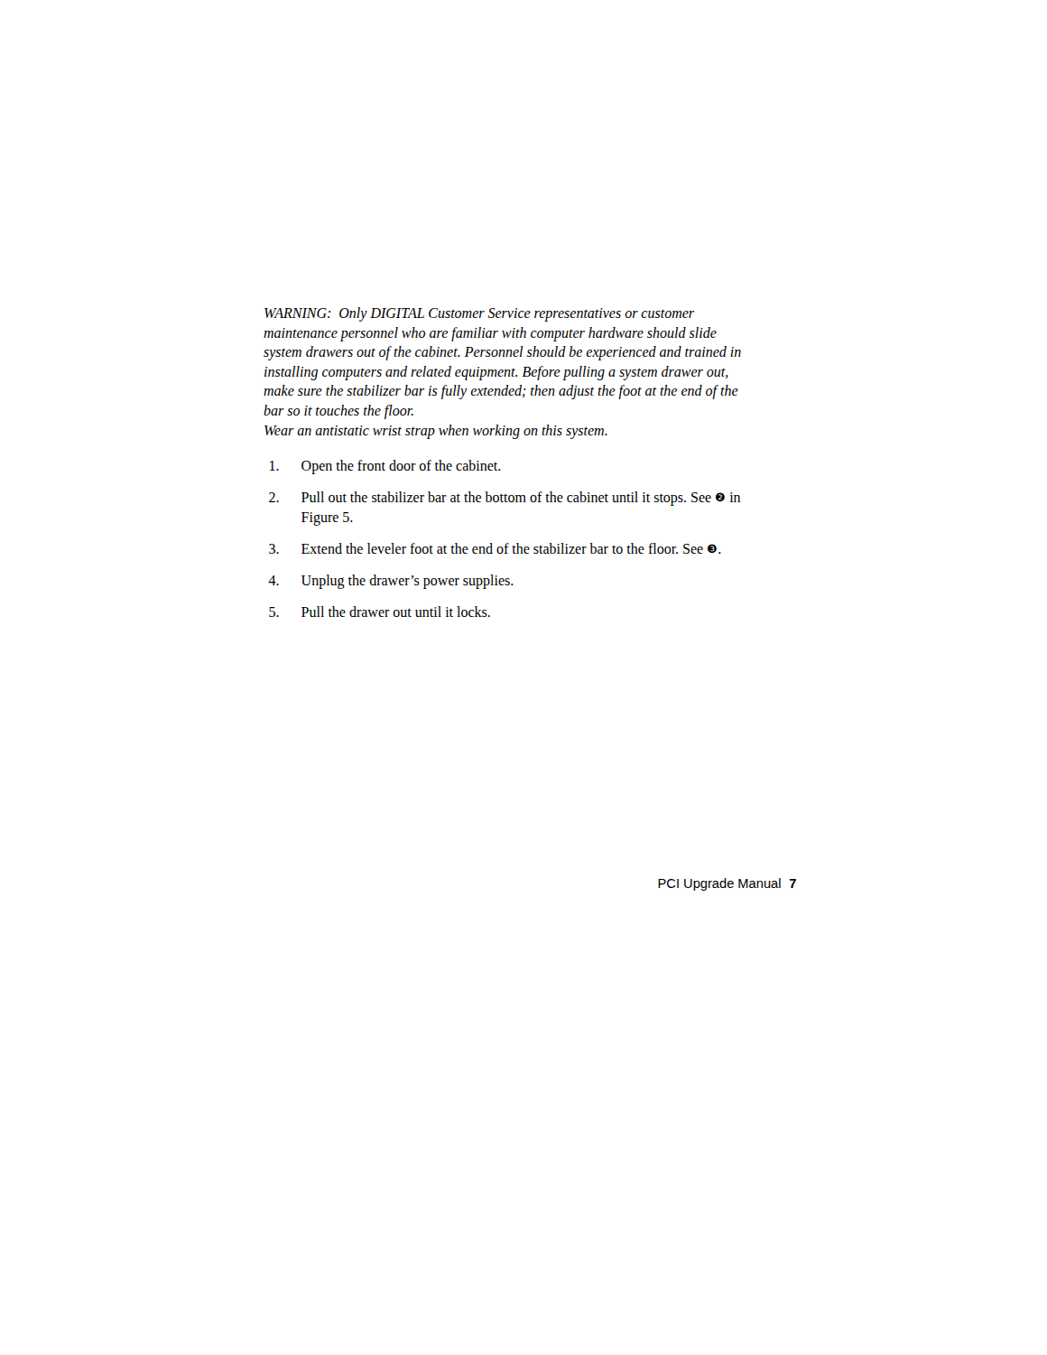WARNING: Only DIGITAL Customer Service representatives or customer maintenance personnel who are familiar with computer hardware should slide system drawers out of the cabinet. Personnel should be experienced and trained in installing computers and related equipment. Before pulling a system drawer out, make sure the stabilizer bar is fully extended; then adjust the foot at the end of the bar so it touches the floor.
Wear an antistatic wrist strap when working on this system.
Open the front door of the cabinet.
Pull out the stabilizer bar at the bottom of the cabinet until it stops. See ❷ in Figure 5.
Extend the leveler foot at the end of the stabilizer bar to the floor. See ❸.
Unplug the drawer’s power supplies.
Pull the drawer out until it locks.
PCI Upgrade Manual7